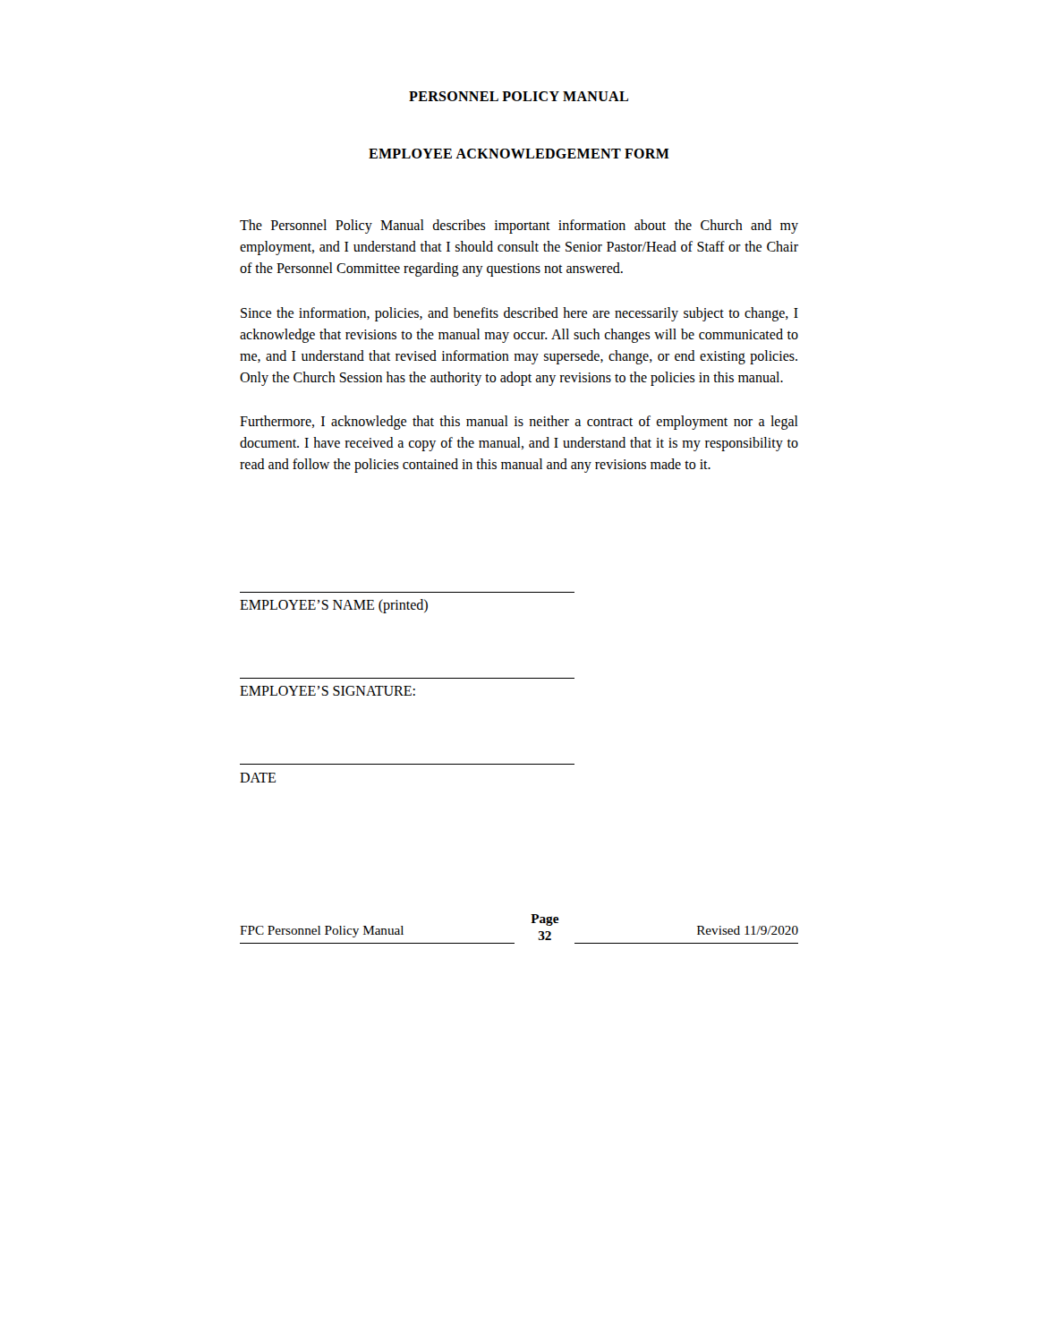PERSONNEL POLICY MANUAL
EMPLOYEE ACKNOWLEDGEMENT FORM
The Personnel Policy Manual describes important information about the Church and my employment, and I understand that I should consult the Senior Pastor/Head of Staff or the Chair of the Personnel Committee regarding any questions not answered.
Since the information, policies, and benefits described here are necessarily subject to change, I acknowledge that revisions to the manual may occur. All such changes will be communicated to me, and I understand that revised information may supersede, change, or end existing policies. Only the Church Session has the authority to adopt any revisions to the policies in this manual.
Furthermore, I acknowledge that this manual is neither a contract of employment nor a legal document. I have received a copy of the manual, and I understand that it is my responsibility to read and follow the policies contained in this manual and any revisions made to it.
EMPLOYEE’S NAME (printed)
EMPLOYEE’S SIGNATURE:
DATE
FPC Personnel Policy Manual
Page
32
Revised 11/9/2020